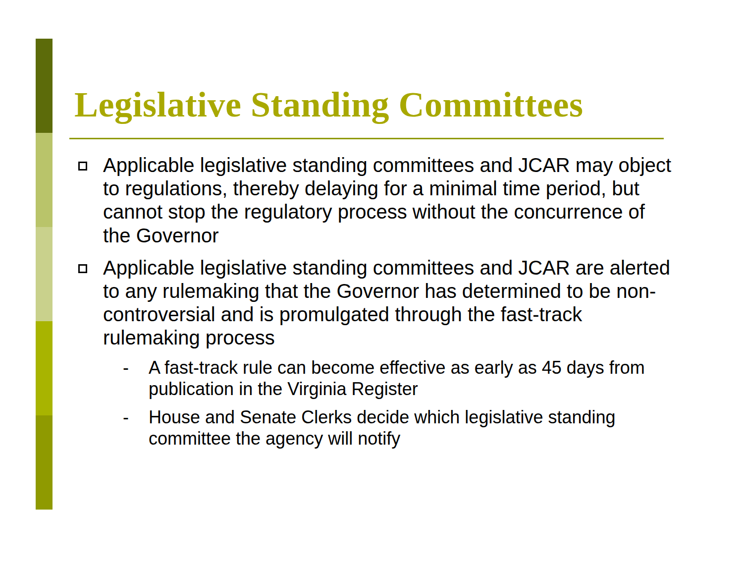Legislative Standing Committees
Applicable legislative standing committees and JCAR may object to regulations, thereby delaying for a minimal time period, but cannot stop the regulatory process without the concurrence of the Governor
Applicable legislative standing committees and JCAR are alerted to any rulemaking that the Governor has determined to be non-controversial and is promulgated through the fast-track rulemaking process
A fast-track rule can become effective as early as 45 days from publication in the Virginia Register
House and Senate Clerks decide which legislative standing committee the agency will notify